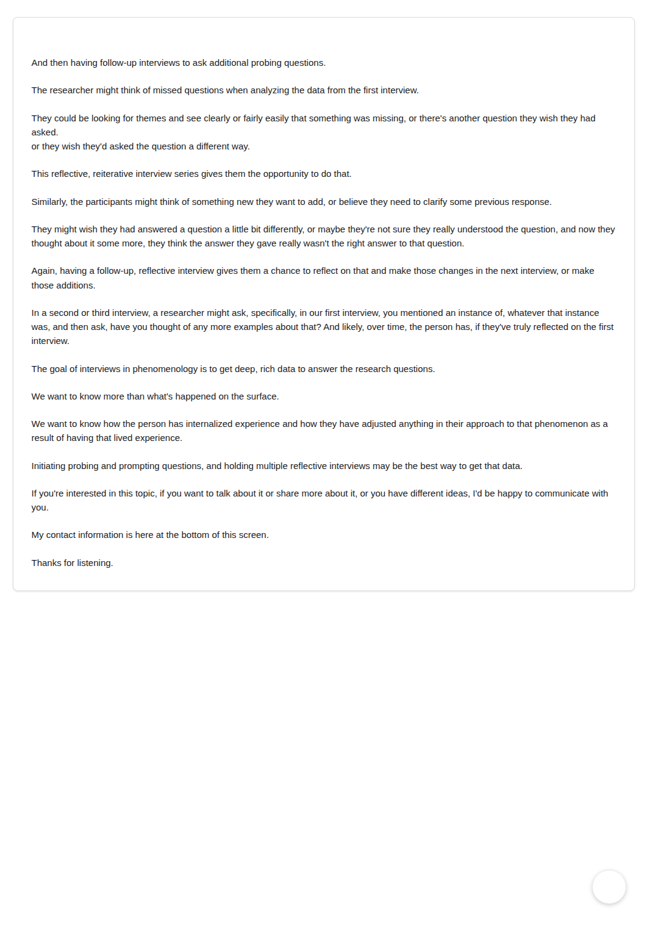And then having follow-up interviews to ask additional probing questions.
The researcher might think of missed questions when analyzing the data from the first interview.
They could be looking for themes and see clearly or fairly easily that something was missing, or there's another question they wish they had asked.
or they wish they'd asked the question a different way.
This reflective, reiterative interview series gives them the opportunity to do that.
Similarly, the participants might think of something new they want to add, or believe they need to clarify some previous response.
They might wish they had answered a question a little bit differently, or maybe they're not sure they really understood the question, and now they thought about it some more, they think the answer they gave really wasn't the right answer to that question.
Again, having a follow-up, reflective interview gives them a chance to reflect on that and make those changes in the next interview, or make those additions.
In a second or third interview, a researcher might ask, specifically, in our first interview, you mentioned an instance of, whatever that instance was, and then ask, have you thought of any more examples about that? And likely, over time, the person has, if they've truly reflected on the first interview.
The goal of interviews in phenomenology is to get deep, rich data to answer the research questions.
We want to know more than what's happened on the surface.
We want to know how the person has internalized experience and how they have adjusted anything in their approach to that phenomenon as a result of having that lived experience.
Initiating probing and prompting questions, and holding multiple reflective interviews may be the best way to get that data.
If you're interested in this topic, if you want to talk about it or share more about it, or you have different ideas, I'd be happy to communicate with you.
My contact information is here at the bottom of this screen.
Thanks for listening.